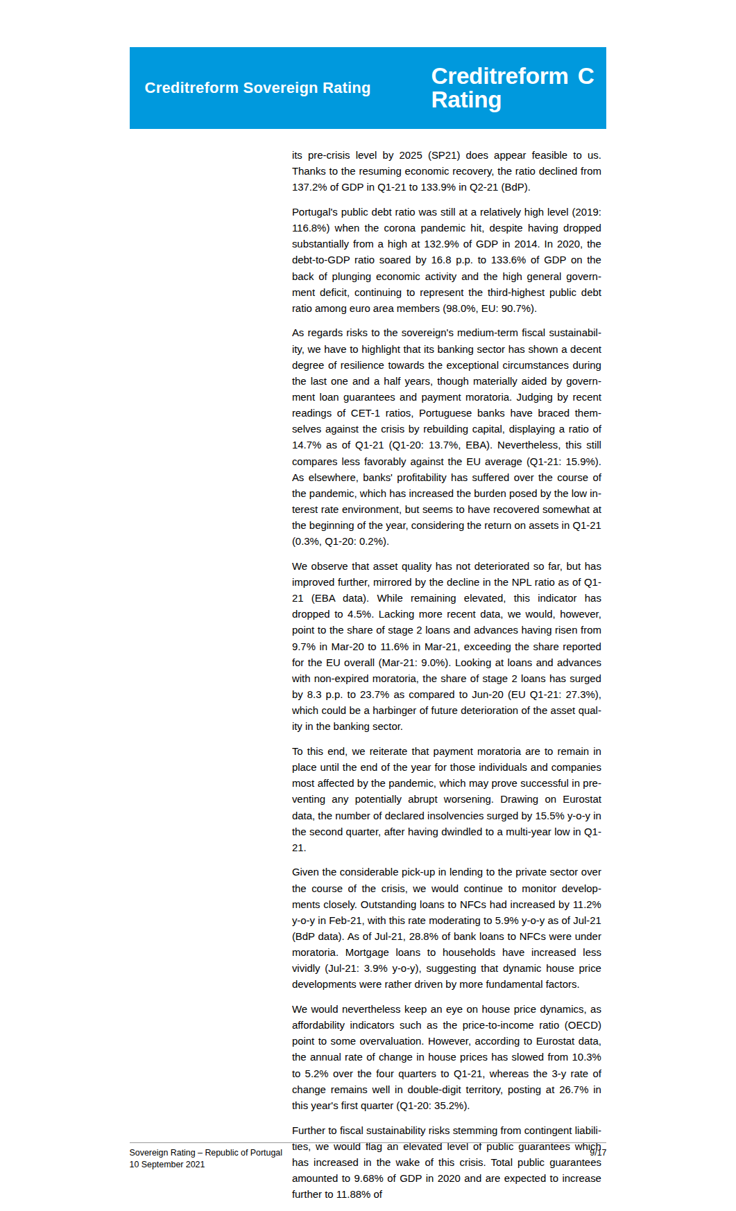Creditreform Sovereign Rating
Creditreform C Rating
its pre-crisis level by 2025 (SP21) does appear feasible to us. Thanks to the resuming economic recovery, the ratio declined from 137.2% of GDP in Q1-21 to 133.9% in Q2-21 (BdP).
Portugal's public debt ratio was still at a relatively high level (2019: 116.8%) when the corona pandemic hit, despite having dropped substantially from a high at 132.9% of GDP in 2014. In 2020, the debt-to-GDP ratio soared by 16.8 p.p. to 133.6% of GDP on the back of plunging economic activity and the high general government deficit, continuing to represent the third-highest public debt ratio among euro area members (98.0%, EU: 90.7%).
As regards risks to the sovereign's medium-term fiscal sustainability, we have to highlight that its banking sector has shown a decent degree of resilience towards the exceptional circumstances during the last one and a half years, though materially aided by government loan guarantees and payment moratoria. Judging by recent readings of CET-1 ratios, Portuguese banks have braced themselves against the crisis by rebuilding capital, displaying a ratio of 14.7% as of Q1-21 (Q1-20: 13.7%, EBA). Nevertheless, this still compares less favorably against the EU average (Q1-21: 15.9%). As elsewhere, banks' profitability has suffered over the course of the pandemic, which has increased the burden posed by the low interest rate environment, but seems to have recovered somewhat at the beginning of the year, considering the return on assets in Q1-21 (0.3%, Q1-20: 0.2%).
We observe that asset quality has not deteriorated so far, but has improved further, mirrored by the decline in the NPL ratio as of Q1-21 (EBA data). While remaining elevated, this indicator has dropped to 4.5%. Lacking more recent data, we would, however, point to the share of stage 2 loans and advances having risen from 9.7% in Mar-20 to 11.6% in Mar-21, exceeding the share reported for the EU overall (Mar-21: 9.0%). Looking at loans and advances with non-expired moratoria, the share of stage 2 loans has surged by 8.3 p.p. to 23.7% as compared to Jun-20 (EU Q1-21: 27.3%), which could be a harbinger of future deterioration of the asset quality in the banking sector.
To this end, we reiterate that payment moratoria are to remain in place until the end of the year for those individuals and companies most affected by the pandemic, which may prove successful in preventing any potentially abrupt worsening. Drawing on Eurostat data, the number of declared insolvencies surged by 15.5% y-o-y in the second quarter, after having dwindled to a multi-year low in Q1-21.
Given the considerable pick-up in lending to the private sector over the course of the crisis, we would continue to monitor developments closely. Outstanding loans to NFCs had increased by 11.2% y-o-y in Feb-21, with this rate moderating to 5.9% y-o-y as of Jul-21 (BdP data). As of Jul-21, 28.8% of bank loans to NFCs were under moratoria. Mortgage loans to households have increased less vividly (Jul-21: 3.9% y-o-y), suggesting that dynamic house price developments were rather driven by more fundamental factors.
We would nevertheless keep an eye on house price dynamics, as affordability indicators such as the price-to-income ratio (OECD) point to some overvaluation. However, according to Eurostat data, the annual rate of change in house prices has slowed from 10.3% to 5.2% over the four quarters to Q1-21, whereas the 3-y rate of change remains well in double-digit territory, posting at 26.7% in this year's first quarter (Q1-20: 35.2%).
Further to fiscal sustainability risks stemming from contingent liabilities, we would flag an elevated level of public guarantees which has increased in the wake of this crisis. Total public guarantees amounted to 9.68% of GDP in 2020 and are expected to increase further to 11.88% of
Sovereign Rating – Republic of Portugal
10 September 2021
9/17